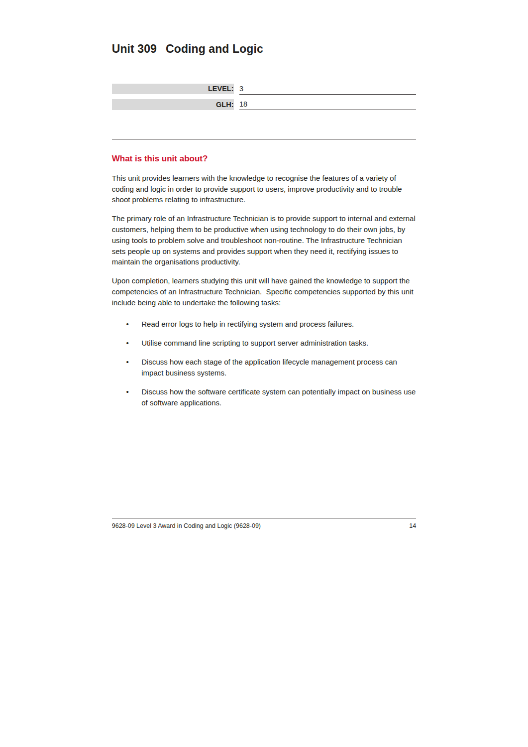Unit 309 Coding and Logic
| LEVEL: | | 3 |
| GLH: | | 18 |
What is this unit about?
This unit provides learners with the knowledge to recognise the features of a variety of coding and logic in order to provide support to users, improve productivity and to trouble shoot problems relating to infrastructure.
The primary role of an Infrastructure Technician is to provide support to internal and external customers, helping them to be productive when using technology to do their own jobs, by using tools to problem solve and troubleshoot non-routine. The Infrastructure Technician sets people up on systems and provides support when they need it, rectifying issues to maintain the organisations productivity.
Upon completion, learners studying this unit will have gained the knowledge to support the competencies of an Infrastructure Technician. Specific competencies supported by this unit include being able to undertake the following tasks:
Read error logs to help in rectifying system and process failures.
Utilise command line scripting to support server administration tasks.
Discuss how each stage of the application lifecycle management process can impact business systems.
Discuss how the software certificate system can potentially impact on business use of software applications.
9628-09 Level 3 Award in Coding and Logic (9628-09) 14